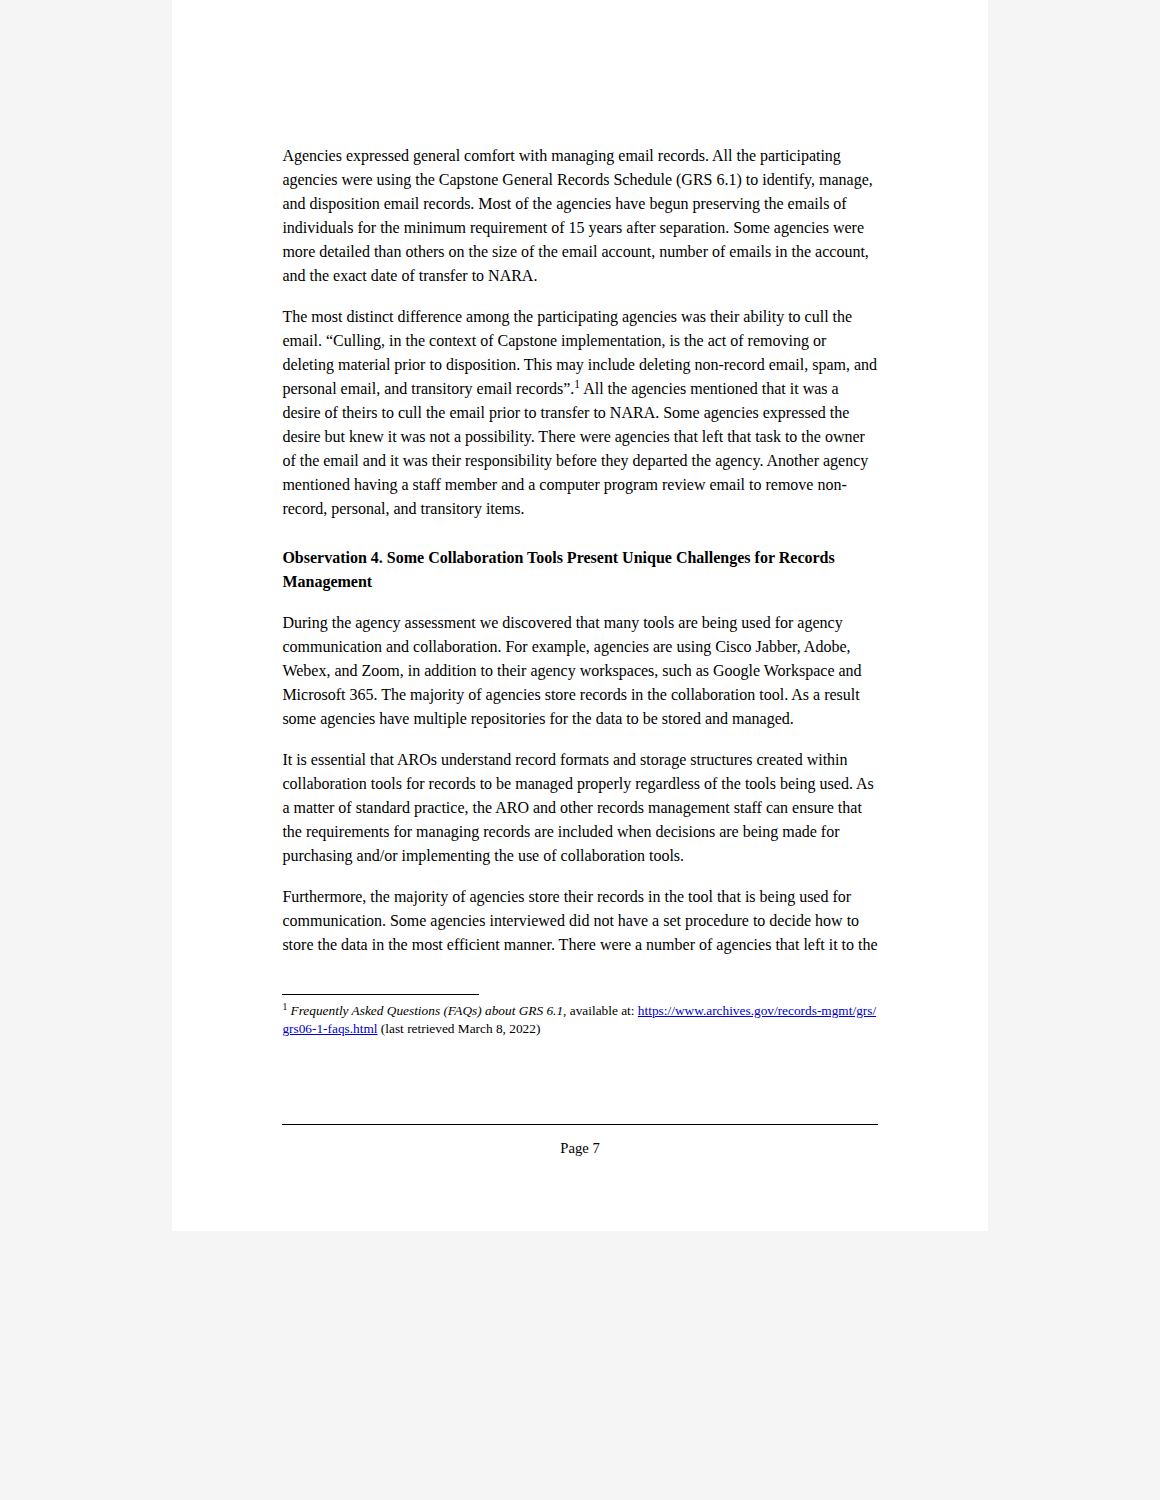Agencies expressed general comfort with managing email records. All the participating agencies were using the Capstone General Records Schedule (GRS 6.1) to identify, manage, and disposition email records. Most of the agencies have begun preserving the emails of individuals for the minimum requirement of 15 years after separation. Some agencies were more detailed than others on the size of the email account, number of emails in the account, and the exact date of transfer to NARA.
The most distinct difference among the participating agencies was their ability to cull the email. “Culling, in the context of Capstone implementation, is the act of removing or deleting material prior to disposition. This may include deleting non-record email, spam, and personal email, and transitory email records”.1 All the agencies mentioned that it was a desire of theirs to cull the email prior to transfer to NARA. Some agencies expressed the desire but knew it was not a possibility. There were agencies that left that task to the owner of the email and it was their responsibility before they departed the agency. Another agency mentioned having a staff member and a computer program review email to remove non-record, personal, and transitory items.
Observation 4. Some Collaboration Tools Present Unique Challenges for Records Management
During the agency assessment we discovered that many tools are being used for agency communication and collaboration. For example, agencies are using Cisco Jabber, Adobe, Webex, and Zoom, in addition to their agency workspaces, such as Google Workspace and Microsoft 365. The majority of agencies store records in the collaboration tool. As a result some agencies have multiple repositories for the data to be stored and managed.
It is essential that AROs understand record formats and storage structures created within collaboration tools for records to be managed properly regardless of the tools being used. As a matter of standard practice, the ARO and other records management staff can ensure that the requirements for managing records are included when decisions are being made for purchasing and/or implementing the use of collaboration tools.
Furthermore, the majority of agencies store their records in the tool that is being used for communication. Some agencies interviewed did not have a set procedure to decide how to store the data in the most efficient manner. There were a number of agencies that left it to the
1 Frequently Asked Questions (FAQs) about GRS 6.1, available at: https://www.archives.gov/records-mgmt/grs/grs06-1-faqs.html (last retrieved March 8, 2022)
Page 7